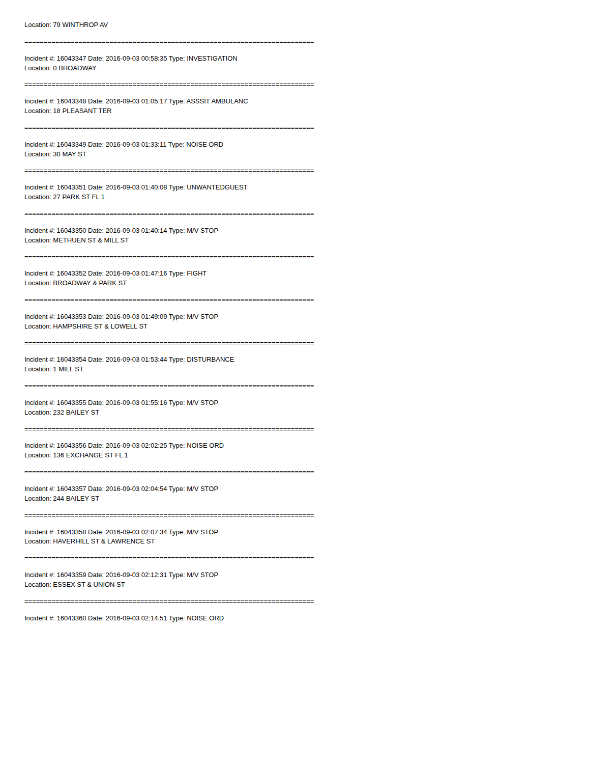Location: 79 WINTHROP AV
===========================================================================
Incident #: 16043347 Date: 2016-09-03 00:58:35 Type: INVESTIGATION
Location: 0 BROADWAY
===========================================================================
Incident #: 16043348 Date: 2016-09-03 01:05:17 Type: ASSSIT AMBULANC
Location: 18 PLEASANT TER
===========================================================================
Incident #: 16043349 Date: 2016-09-03 01:33:11 Type: NOISE ORD
Location: 30 MAY ST
===========================================================================
Incident #: 16043351 Date: 2016-09-03 01:40:08 Type: UNWANTEDGUEST
Location: 27 PARK ST FL 1
===========================================================================
Incident #: 16043350 Date: 2016-09-03 01:40:14 Type: M/V STOP
Location: METHUEN ST & MILL ST
===========================================================================
Incident #: 16043352 Date: 2016-09-03 01:47:16 Type: FIGHT
Location: BROADWAY & PARK ST
===========================================================================
Incident #: 16043353 Date: 2016-09-03 01:49:09 Type: M/V STOP
Location: HAMPSHIRE ST & LOWELL ST
===========================================================================
Incident #: 16043354 Date: 2016-09-03 01:53:44 Type: DISTURBANCE
Location: 1 MILL ST
===========================================================================
Incident #: 16043355 Date: 2016-09-03 01:55:16 Type: M/V STOP
Location: 232 BAILEY ST
===========================================================================
Incident #: 16043356 Date: 2016-09-03 02:02:25 Type: NOISE ORD
Location: 136 EXCHANGE ST FL 1
===========================================================================
Incident #: 16043357 Date: 2016-09-03 02:04:54 Type: M/V STOP
Location: 244 BAILEY ST
===========================================================================
Incident #: 16043358 Date: 2016-09-03 02:07:34 Type: M/V STOP
Location: HAVERHILL ST & LAWRENCE ST
===========================================================================
Incident #: 16043359 Date: 2016-09-03 02:12:31 Type: M/V STOP
Location: ESSEX ST & UNION ST
===========================================================================
Incident #: 16043360 Date: 2016-09-03 02:14:51 Type: NOISE ORD